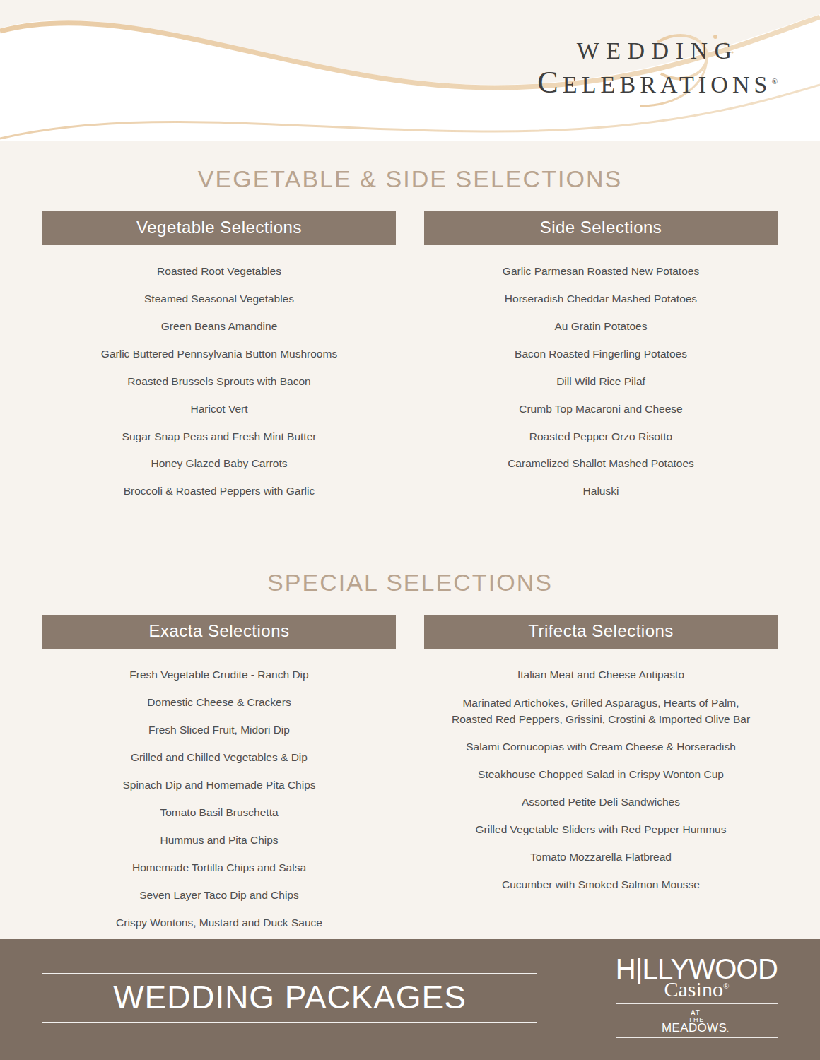WEDDING CELEBRATIONS®
VEGETABLE & SIDE SELECTIONS
Vegetable Selections
Roasted Root Vegetables
Steamed Seasonal Vegetables
Green Beans Amandine
Garlic Buttered Pennsylvania Button Mushrooms
Roasted Brussels Sprouts with Bacon
Haricot Vert
Sugar Snap Peas and Fresh Mint Butter
Honey Glazed Baby Carrots
Broccoli & Roasted Peppers with Garlic
Side Selections
Garlic Parmesan Roasted New Potatoes
Horseradish Cheddar Mashed Potatoes
Au Gratin Potatoes
Bacon Roasted Fingerling Potatoes
Dill Wild Rice Pilaf
Crumb Top Macaroni and Cheese
Roasted Pepper Orzo Risotto
Caramelized Shallot Mashed Potatoes
Haluski
SPECIAL SELECTIONS
Exacta Selections
Fresh Vegetable Crudite - Ranch Dip
Domestic Cheese & Crackers
Fresh Sliced Fruit, Midori Dip
Grilled and Chilled Vegetables & Dip
Spinach Dip and Homemade Pita Chips
Tomato Basil Bruschetta
Hummus and Pita Chips
Homemade Tortilla Chips and Salsa
Seven Layer Taco Dip and Chips
Crispy Wontons, Mustard and Duck Sauce
Trifecta Selections
Italian Meat and Cheese Antipasto
Marinated Artichokes, Grilled Asparagus, Hearts of Palm,
Roasted Red Peppers, Grissini, Crostini & Imported Olive Bar
Salami Cornucopias with Cream Cheese & Horseradish
Steakhouse Chopped Salad in Crispy Wonton Cup
Assorted Petite Deli Sandwiches
Grilled Vegetable Sliders with Red Pepper Hummus
Tomato Mozzarella Flatbread
Cucumber with Smoked Salmon Mousse
WEDDING PACKAGES
H|LLYWOOD Casino®
AT THE MEADOWS.